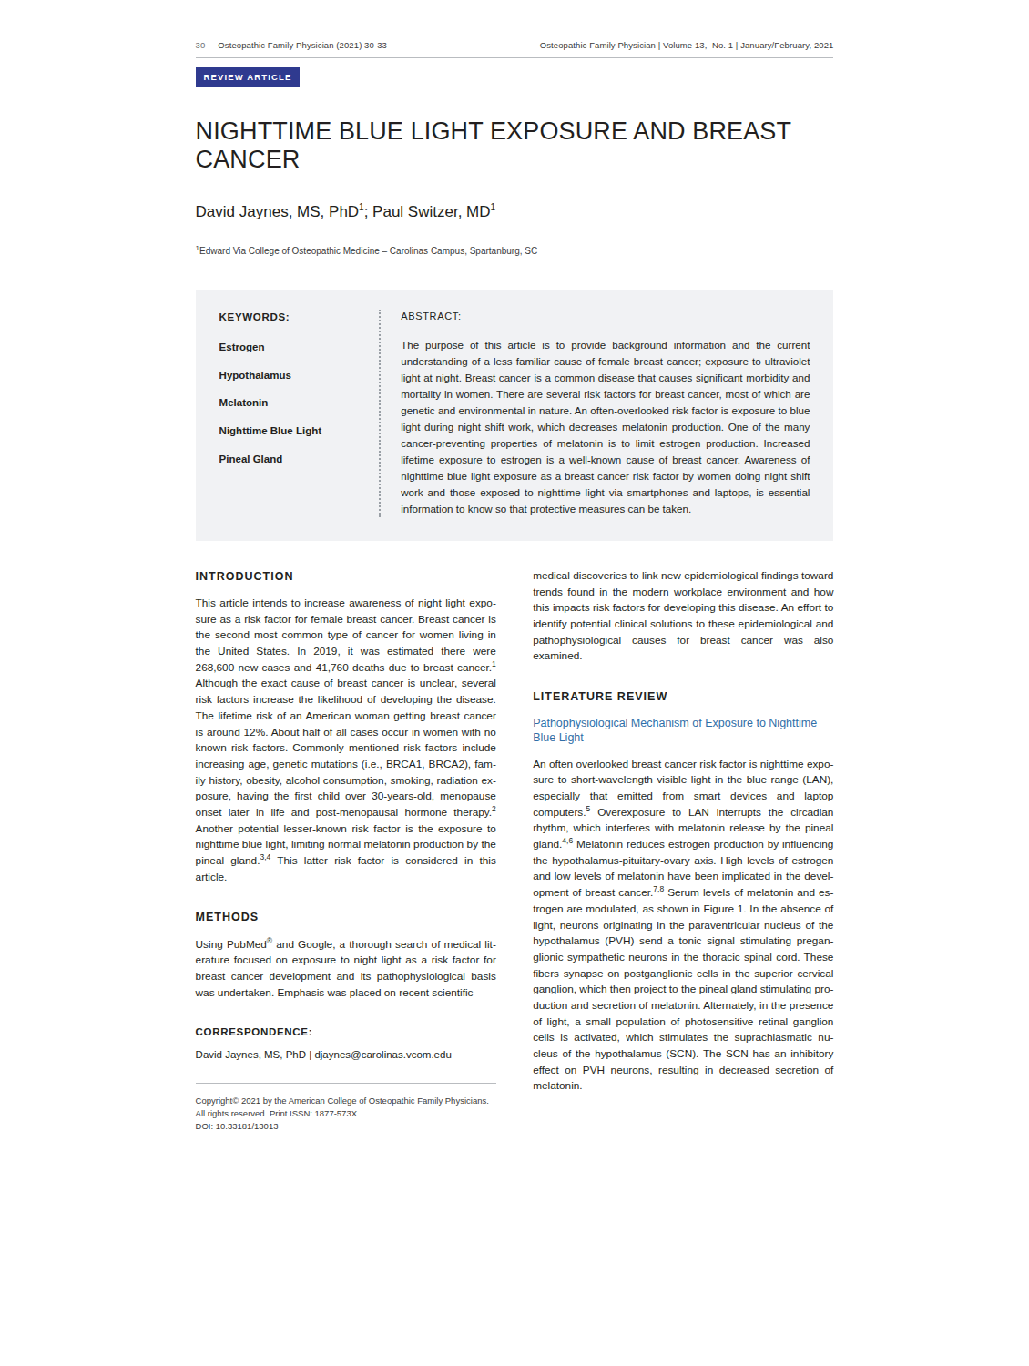30 Osteopathic Family Physician (2021) 30-33 Osteopathic Family Physician | Volume 13, No. 1 | January/February, 2021
Review Article
Nighttime Blue Light Exposure and Breast Cancer
David Jaynes, MS, PhD1; Paul Switzer, MD1
1Edward Via College of Osteopathic Medicine – Carolinas Campus, Spartanburg, SC
Keywords:
Estrogen
Hypothalamus
Melatonin
Nighttime Blue Light
Pineal Gland
Abstract:
The purpose of this article is to provide background information and the current understanding of a less familiar cause of female breast cancer; exposure to ultraviolet light at night. Breast cancer is a common disease that causes significant morbidity and mortality in women. There are several risk factors for breast cancer, most of which are genetic and environmental in nature. An often-overlooked risk factor is exposure to blue light during night shift work, which decreases melatonin production. One of the many cancer-preventing properties of melatonin is to limit estrogen production. Increased lifetime exposure to estrogen is a well-known cause of breast cancer. Awareness of nighttime blue light exposure as a breast cancer risk factor by women doing night shift work and those exposed to nighttime light via smartphones and laptops, is essential information to know so that protective measures can be taken.
Introduction
This article intends to increase awareness of night light exposure as a risk factor for female breast cancer. Breast cancer is the second most common type of cancer for women living in the United States. In 2019, it was estimated there were 268,600 new cases and 41,760 deaths due to breast cancer.1 Although the exact cause of breast cancer is unclear, several risk factors increase the likelihood of developing the disease. The lifetime risk of an American woman getting breast cancer is around 12%. About half of all cases occur in women with no known risk factors. Commonly mentioned risk factors include increasing age, genetic mutations (i.e., BRCA1, BRCA2), family history, obesity, alcohol consumption, smoking, radiation exposure, having the first child over 30-years-old, menopause onset later in life and post-menopausal hormone therapy.2 Another potential lesser-known risk factor is the exposure to nighttime blue light, limiting normal melatonin production by the pineal gland.3,4 This latter risk factor is considered in this article.
Methods
Using PubMed® and Google, a thorough search of medical literature focused on exposure to night light as a risk factor for breast cancer development and its pathophysiological basis was undertaken. Emphasis was placed on recent scientific
Correspondence:
David Jaynes, MS, PhD | djaynes@carolinas.vcom.edu
Copyright© 2021 by the American College of Osteopathic Family Physicians. All rights reserved. Print ISSN: 1877-573X
DOI: 10.33181/13013
medical discoveries to link new epidemiological findings toward trends found in the modern workplace environment and how this impacts risk factors for developing this disease. An effort to identify potential clinical solutions to these epidemiological and pathophysiological causes for breast cancer was also examined.
Literature Review
Pathophysiological Mechanism of Exposure to Nighttime Blue Light
An often overlooked breast cancer risk factor is nighttime exposure to short-wavelength visible light in the blue range (LAN), especially that emitted from smart devices and laptop computers.5 Overexposure to LAN interrupts the circadian rhythm, which interferes with melatonin release by the pineal gland.4,6 Melatonin reduces estrogen production by influencing the hypothalamus-pituitary-ovary axis. High levels of estrogen and low levels of melatonin have been implicated in the development of breast cancer.7,8 Serum levels of melatonin and estrogen are modulated, as shown in Figure 1. In the absence of light, neurons originating in the paraventricular nucleus of the hypothalamus (PVH) send a tonic signal stimulating preganglionic sympathetic neurons in the thoracic spinal cord. These fibers synapse on postganglionic cells in the superior cervical ganglion, which then project to the pineal gland stimulating production and secretion of melatonin. Alternately, in the presence of light, a small population of photosensitive retinal ganglion cells is activated, which stimulates the suprachiasmatic nucleus of the hypothalamus (SCN). The SCN has an inhibitory effect on PVH neurons, resulting in decreased secretion of melatonin.